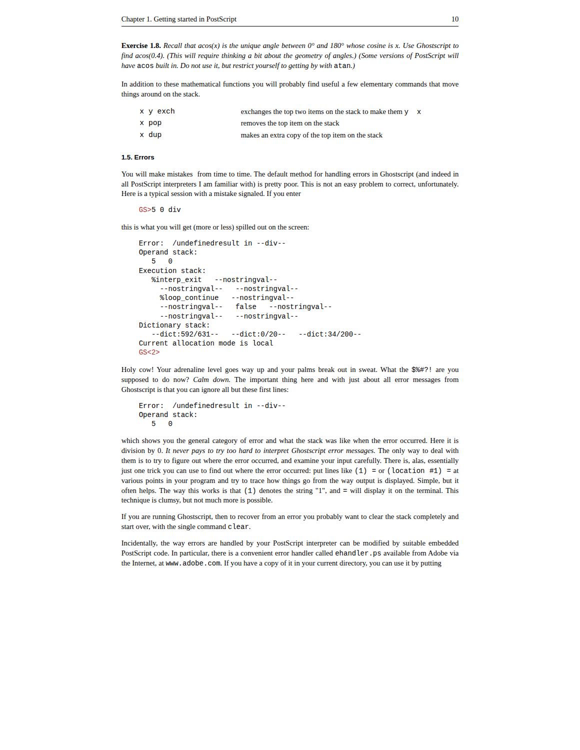Chapter 1. Getting started in PostScript 10
Exercise 1.8. Recall that acos(x) is the unique angle between 0° and 180° whose cosine is x. Use Ghostscript to find acos(0.4). (This will require thinking a bit about the geometry of angles.) (Some versions of PostScript will have acos built in. Do not use it, but restrict yourself to getting by with atan.)
In addition to these mathematical functions you will probably find useful a few elementary commands that move things around on the stack.
| x y exch | exchanges the top two items on the stack to make them y x |
| x pop | removes the top item on the stack |
| x dup | makes an extra copy of the top item on the stack |
1.5. Errors
You will make mistakes from time to time. The default method for handling errors in Ghostscript (and indeed in all PostScript interpreters I am familiar with) is pretty poor. This is not an easy problem to correct, unfortunately. Here is a typical session with a mistake signaled. If you enter
GS>5 0 div
this is what you will get (more or less) spilled out on the screen:
Error:  /undefinedresult in --div--
Operand stack:
   5   0
Execution stack:
   %interp_exit   --nostringval--
     --nostringval--   --nostringval--
     %loop_continue   --nostringval--
     --nostringval--   false   --nostringval--
     --nostringval--   --nostringval--
Dictionary stack:
   --dict:592/631--   --dict:0/20--   --dict:34/200--
Current allocation mode is local
GS<2>
Holy cow! Your adrenaline level goes way up and your palms break out in sweat. What the $%#?! are you supposed to do now? Calm down. The important thing here and with just about all error messages from Ghostscript is that you can ignore all but these first lines:
Error:  /undefinedresult in --div--
Operand stack:
   5   0
which shows you the general category of error and what the stack was like when the error occurred. Here it is division by 0. It never pays to try too hard to interpret Ghostscript error messages. The only way to deal with them is to try to figure out where the error occurred, and examine your input carefully. There is, alas, essentially just one trick you can use to find out where the error occurred: put lines like (1) = or (location #1) = at various points in your program and try to trace how things go from the way output is displayed. Simple, but it often helps. The way this works is that (1) denotes the string "1", and = will display it on the terminal. This technique is clumsy, but not much more is possible.
If you are running Ghostscript, then to recover from an error you probably want to clear the stack completely and start over, with the single command clear.
Incidentally, the way errors are handled by your PostScript interpreter can be modified by suitable embedded PostScript code. In particular, there is a convenient error handler called ehandler.ps available from Adobe via the Internet, at www.adobe.com. If you have a copy of it in your current directory, you can use it by putting